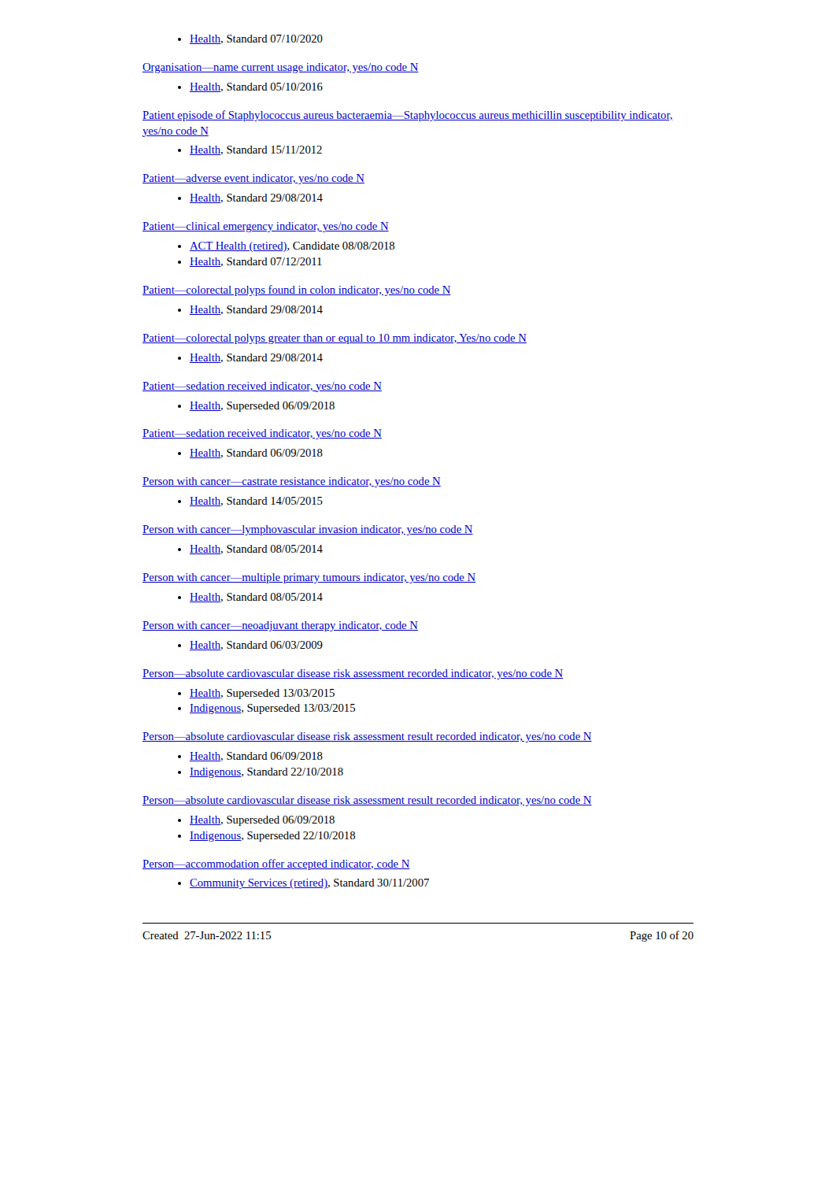Health, Standard 07/10/2020
Organisation—name current usage indicator, yes/no code N
Health, Standard 05/10/2016
Patient episode of Staphylococcus aureus bacteraemia—Staphylococcus aureus methicillin susceptibility indicator, yes/no code N
Health, Standard 15/11/2012
Patient—adverse event indicator, yes/no code N
Health, Standard 29/08/2014
Patient—clinical emergency indicator, yes/no code N
ACT Health (retired), Candidate 08/08/2018
Health, Standard 07/12/2011
Patient—colorectal polyps found in colon indicator, yes/no code N
Health, Standard 29/08/2014
Patient—colorectal polyps greater than or equal to 10 mm indicator, Yes/no code N
Health, Standard 29/08/2014
Patient—sedation received indicator, yes/no code N
Health, Superseded 06/09/2018
Patient—sedation received indicator, yes/no code N
Health, Standard 06/09/2018
Person with cancer—castrate resistance indicator, yes/no code N
Health, Standard 14/05/2015
Person with cancer—lymphovascular invasion indicator, yes/no code N
Health, Standard 08/05/2014
Person with cancer—multiple primary tumours indicator, yes/no code N
Health, Standard 08/05/2014
Person with cancer—neoadjuvant therapy indicator, code N
Health, Standard 06/03/2009
Person—absolute cardiovascular disease risk assessment recorded indicator, yes/no code N
Health, Superseded 13/03/2015
Indigenous, Superseded 13/03/2015
Person—absolute cardiovascular disease risk assessment result recorded indicator, yes/no code N
Health, Standard 06/09/2018
Indigenous, Standard 22/10/2018
Person—absolute cardiovascular disease risk assessment result recorded indicator, yes/no code N
Health, Superseded 06/09/2018
Indigenous, Superseded 22/10/2018
Person—accommodation offer accepted indicator, code N
Community Services (retired), Standard 30/11/2007
Created 27-Jun-2022 11:15 Page 10 of 20